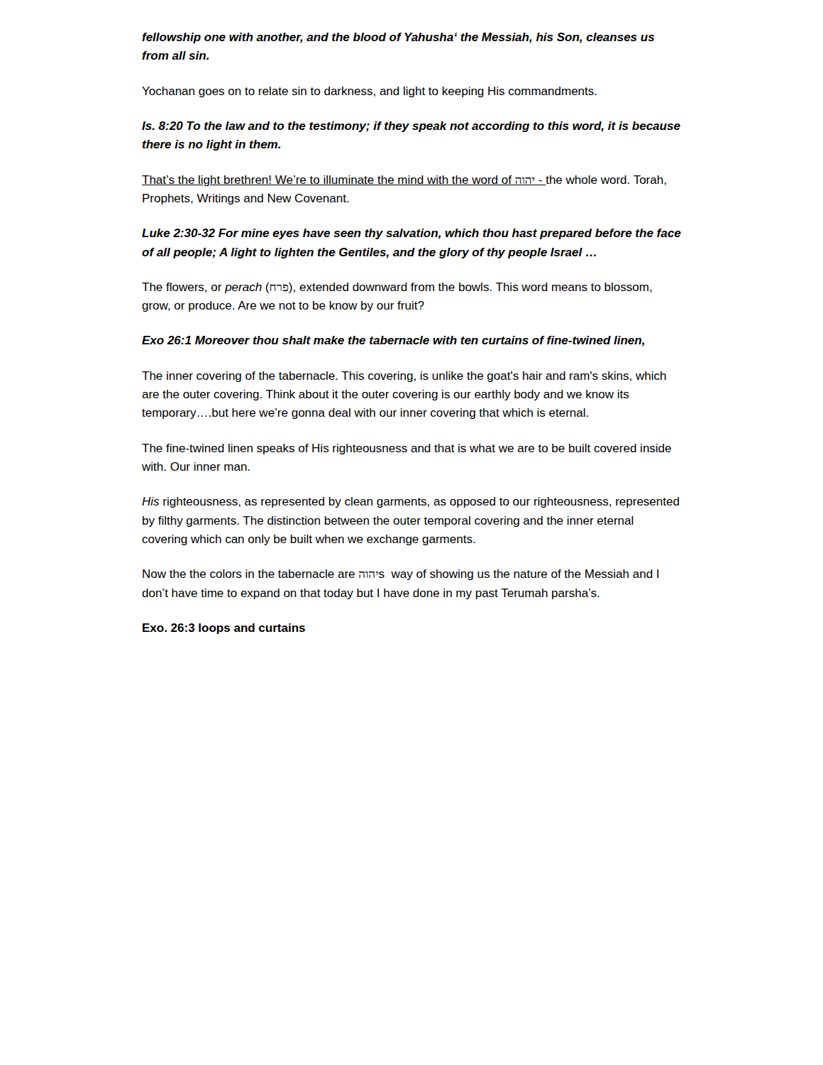fellowship one with another, and the blood of Yahusha‘ the Messiah, his Son, cleanses us from all sin.
Yochanan goes on to relate sin to darkness, and light to keeping His commandments.
Is. 8:20 To the law and to the testimony; if they speak not according to this word, it is because there is no light in them.
That’s the light brethren! We’re to illuminate the mind with the word of יהוה - the whole word. Torah, Prophets, Writings and New Covenant.
Luke 2:30-32 For mine eyes have seen thy salvation, which thou hast prepared before the face of all people; A light to lighten the Gentiles, and the glory of thy people Israel …
The flowers, or perach (פרח), extended downward from the bowls. This word means to blossom, grow, or produce. Are we not to be know by our fruit?
Exo 26:1 Moreover thou shalt make the tabernacle with ten curtains of fine-twined linen,
The inner covering of the tabernacle. This covering, is unlike the goat's hair and ram's skins, which are the outer covering. Think about it the outer covering is our earthly body and we know its temporary….but here we’re gonna deal with our inner covering that which is eternal.
The fine-twined linen speaks of His righteousness and that is what we are to be built covered inside with. Our inner man.
His righteousness, as represented by clean garments, as opposed to our righteousness, represented by filthy garments. The distinction between the outer temporal covering and the inner eternal covering which can only be built when we exchange garments.
Now the the colors in the tabernacle are יהוהs way of showing us the nature of the Messiah and I don’t have time to expand on that today but I have done in my past Terumah parsha’s.
Exo. 26:3 loops and curtains